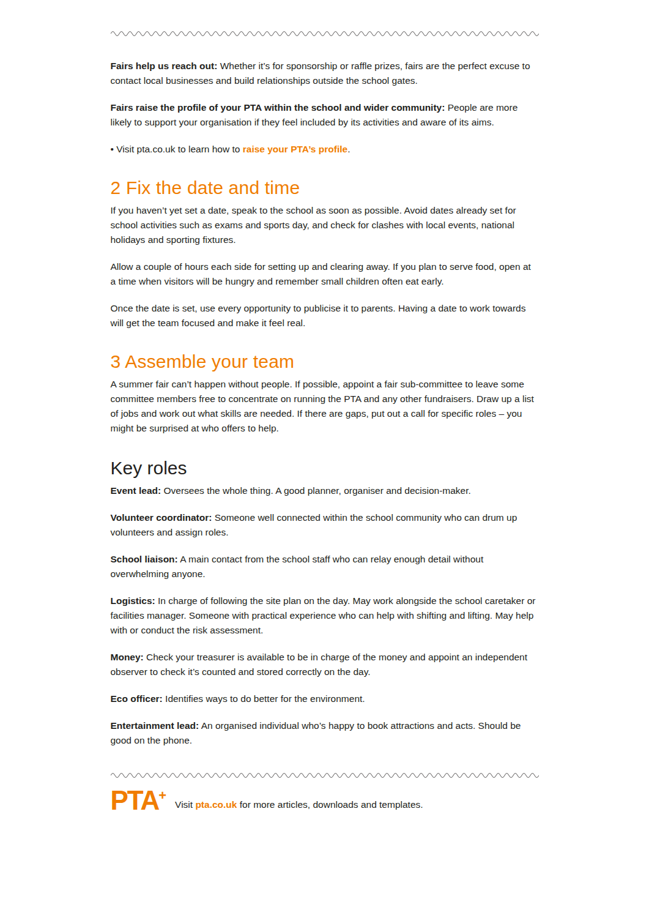Fairs help us reach out: Whether it’s for sponsorship or raffle prizes, fairs are the perfect excuse to contact local businesses and build relationships outside the school gates.
Fairs raise the profile of your PTA within the school and wider community: People are more likely to support your organisation if they feel included by its activities and aware of its aims.
• Visit pta.co.uk to learn how to raise your PTA’s profile.
2 Fix the date and time
If you haven’t yet set a date, speak to the school as soon as possible. Avoid dates already set for school activities such as exams and sports day, and check for clashes with local events, national holidays and sporting fixtures.
Allow a couple of hours each side for setting up and clearing away. If you plan to serve food, open at a time when visitors will be hungry and remember small children often eat early.
Once the date is set, use every opportunity to publicise it to parents. Having a date to work towards will get the team focused and make it feel real.
3 Assemble your team
A summer fair can’t happen without people. If possible, appoint a fair sub-committee to leave some committee members free to concentrate on running the PTA and any other fundraisers. Draw up a list of jobs and work out what skills are needed. If there are gaps, put out a call for specific roles – you might be surprised at who offers to help.
Key roles
Event lead: Oversees the whole thing. A good planner, organiser and decision-maker.
Volunteer coordinator: Someone well connected within the school community who can drum up volunteers and assign roles.
School liaison: A main contact from the school staff who can relay enough detail without overwhelming anyone.
Logistics: In charge of following the site plan on the day. May work alongside the school caretaker or facilities manager. Someone with practical experience who can help with shifting and lifting. May help with or conduct the risk assessment.
Money: Check your treasurer is available to be in charge of the money and appoint an independent observer to check it’s counted and stored correctly on the day.
Eco officer: Identifies ways to do better for the environment.
Entertainment lead: An organised individual who’s happy to book attractions and acts. Should be good on the phone.
PTA+
Visit pta.co.uk for more articles, downloads and templates.